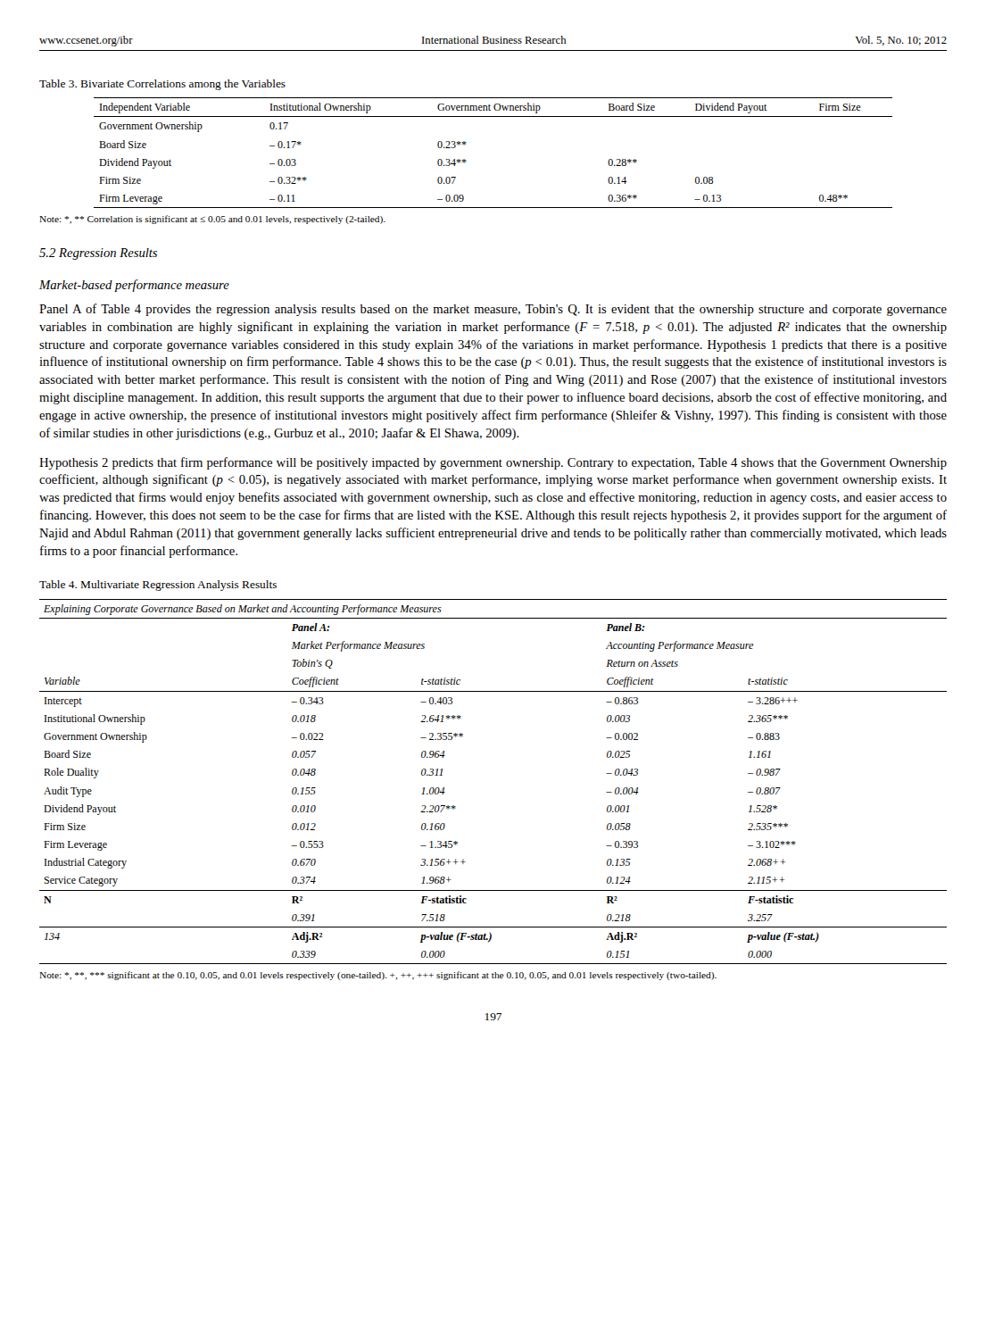www.ccsenet.org/ibr International Business Research Vol. 5, No. 10; 2012
Table 3. Bivariate Correlations among the Variables
| Independent Variable | Institutional Ownership | Government Ownership | Board Size | Dividend Payout | Firm Size |
| --- | --- | --- | --- | --- | --- |
| Government Ownership | 0.17 | | | | |
| Board Size | – 0.17* | 0.23** | | | |
| Dividend Payout | – 0.03 | 0.34** | 0.28** | | |
| Firm Size | – 0.32** | 0.07 | 0.14 | 0.08 | |
| Firm Leverage | – 0.11 | – 0.09 | 0.36** | – 0.13 | 0.48** |
Note: *, ** Correlation is significant at ≤ 0.05 and 0.01 levels, respectively (2-tailed).
5.2 Regression Results
Market-based performance measure
Panel A of Table 4 provides the regression analysis results based on the market measure, Tobin's Q. It is evident that the ownership structure and corporate governance variables in combination are highly significant in explaining the variation in market performance (F = 7.518, p < 0.01). The adjusted R² indicates that the ownership structure and corporate governance variables considered in this study explain 34% of the variations in market performance. Hypothesis 1 predicts that there is a positive influence of institutional ownership on firm performance. Table 4 shows this to be the case (p < 0.01). Thus, the result suggests that the existence of institutional investors is associated with better market performance. This result is consistent with the notion of Ping and Wing (2011) and Rose (2007) that the existence of institutional investors might discipline management. In addition, this result supports the argument that due to their power to influence board decisions, absorb the cost of effective monitoring, and engage in active ownership, the presence of institutional investors might positively affect firm performance (Shleifer & Vishny, 1997). This finding is consistent with those of similar studies in other jurisdictions (e.g., Gurbuz et al., 2010; Jaafar & El Shawa, 2009).
Hypothesis 2 predicts that firm performance will be positively impacted by government ownership. Contrary to expectation, Table 4 shows that the Government Ownership coefficient, although significant (p < 0.05), is negatively associated with market performance, implying worse market performance when government ownership exists. It was predicted that firms would enjoy benefits associated with government ownership, such as close and effective monitoring, reduction in agency costs, and easier access to financing. However, this does not seem to be the case for firms that are listed with the KSE. Although this result rejects hypothesis 2, it provides support for the argument of Najid and Abdul Rahman (2011) that government generally lacks sufficient entrepreneurial drive and tends to be politically rather than commercially motivated, which leads firms to a poor financial performance.
Table 4. Multivariate Regression Analysis Results
| Explaining Corporate Governance Based on Market and Accounting Performance Measures |
| | Panel A: | Panel B: |
| | Market Performance Measures | Accounting Performance Measure |
| | Tobin's Q | Return on Assets |
| Variable | Coefficient | t-statistic | Coefficient | t-statistic |
| Intercept | – 0.343 | – 0.403 | – 0.863 | – 3.286+++ |
| Institutional Ownership | 0.018 | 2.641*** | 0.003 | 2.365*** |
| Government Ownership | – 0.022 | – 2.355** | – 0.002 | – 0.883 |
| Board Size | 0.057 | 0.964 | 0.025 | 1.161 |
| Role Duality | 0.048 | 0.311 | – 0.043 | – 0.987 |
| Audit Type | 0.155 | 1.004 | – 0.004 | – 0.807 |
| Dividend Payout | 0.010 | 2.207** | 0.001 | 1.528* |
| Firm Size | 0.012 | 0.160 | 0.058 | 2.535*** |
| Firm Leverage | – 0.553 | – 1.345* | – 0.393 | – 3.102*** |
| Industrial Category | 0.670 | 3.156+++ | 0.135 | 2.068++ |
| Service Category | 0.374 | 1.968+ | 0.124 | 2.115++ |
| N | R² | F -statistic | R² | F -statistic |
| | 0.391 | 7.518 | 0.218 | 3.257 |
| 134 | Adj.R² | p-value (F-stat.) | Adj.R² | p-value (F-stat.) |
| | 0.339 | 0.000 | 0.151 | 0.000 |
Note: *, **, *** significant at the 0.10, 0.05, and 0.01 levels respectively (one-tailed). +, ++, +++ significant at the 0.10, 0.05, and 0.01 levels respectively (two-tailed).
197